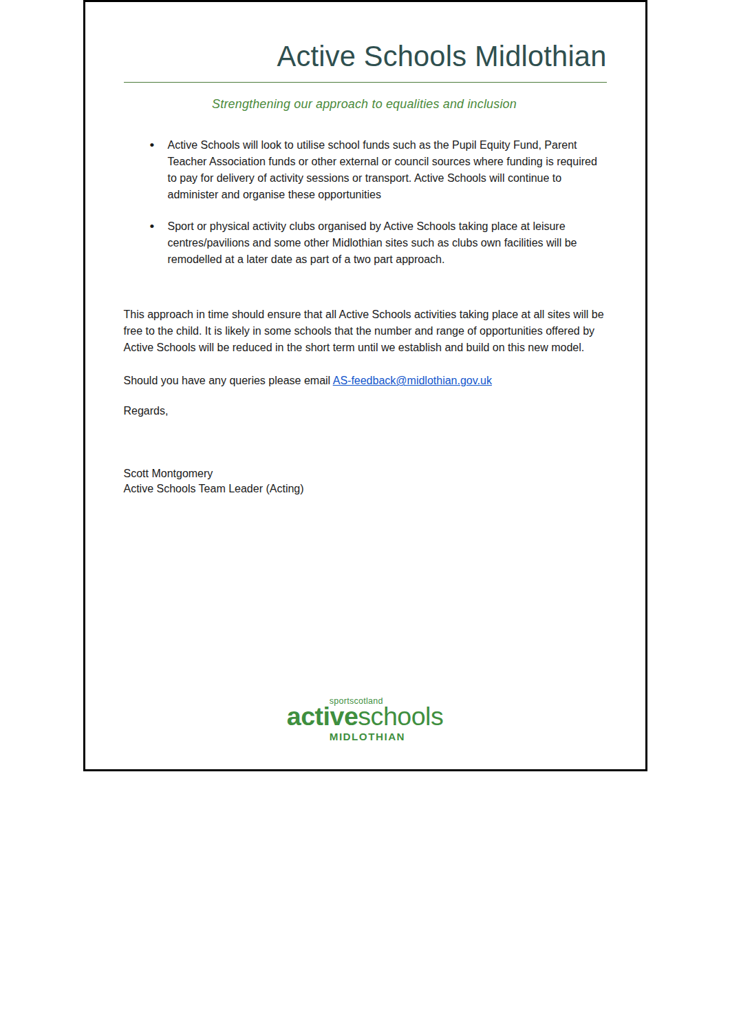Active Schools Midlothian
Strengthening our approach to equalities and inclusion
Active Schools will look to utilise school funds such as the Pupil Equity Fund, Parent Teacher Association funds or other external or council sources where funding is required to pay for delivery of activity sessions or transport. Active Schools will continue to administer and organise these opportunities
Sport or physical activity clubs organised by Active Schools taking place at leisure centres/pavilions and some other Midlothian sites such as clubs own facilities will be remodelled at a later date as part of a two part approach.
This approach in time should ensure that all Active Schools activities taking place at all sites will be free to the child. It is likely in some schools that the number and range of opportunities offered by Active Schools will be reduced in the short term until we establish and build on this new model.
Should you have any queries please email AS-feedback@midlothian.gov.uk
Regards,
Scott Montgomery
Active Schools Team Leader (Acting)
sportscotland
active schools
MIDLOTHIAN